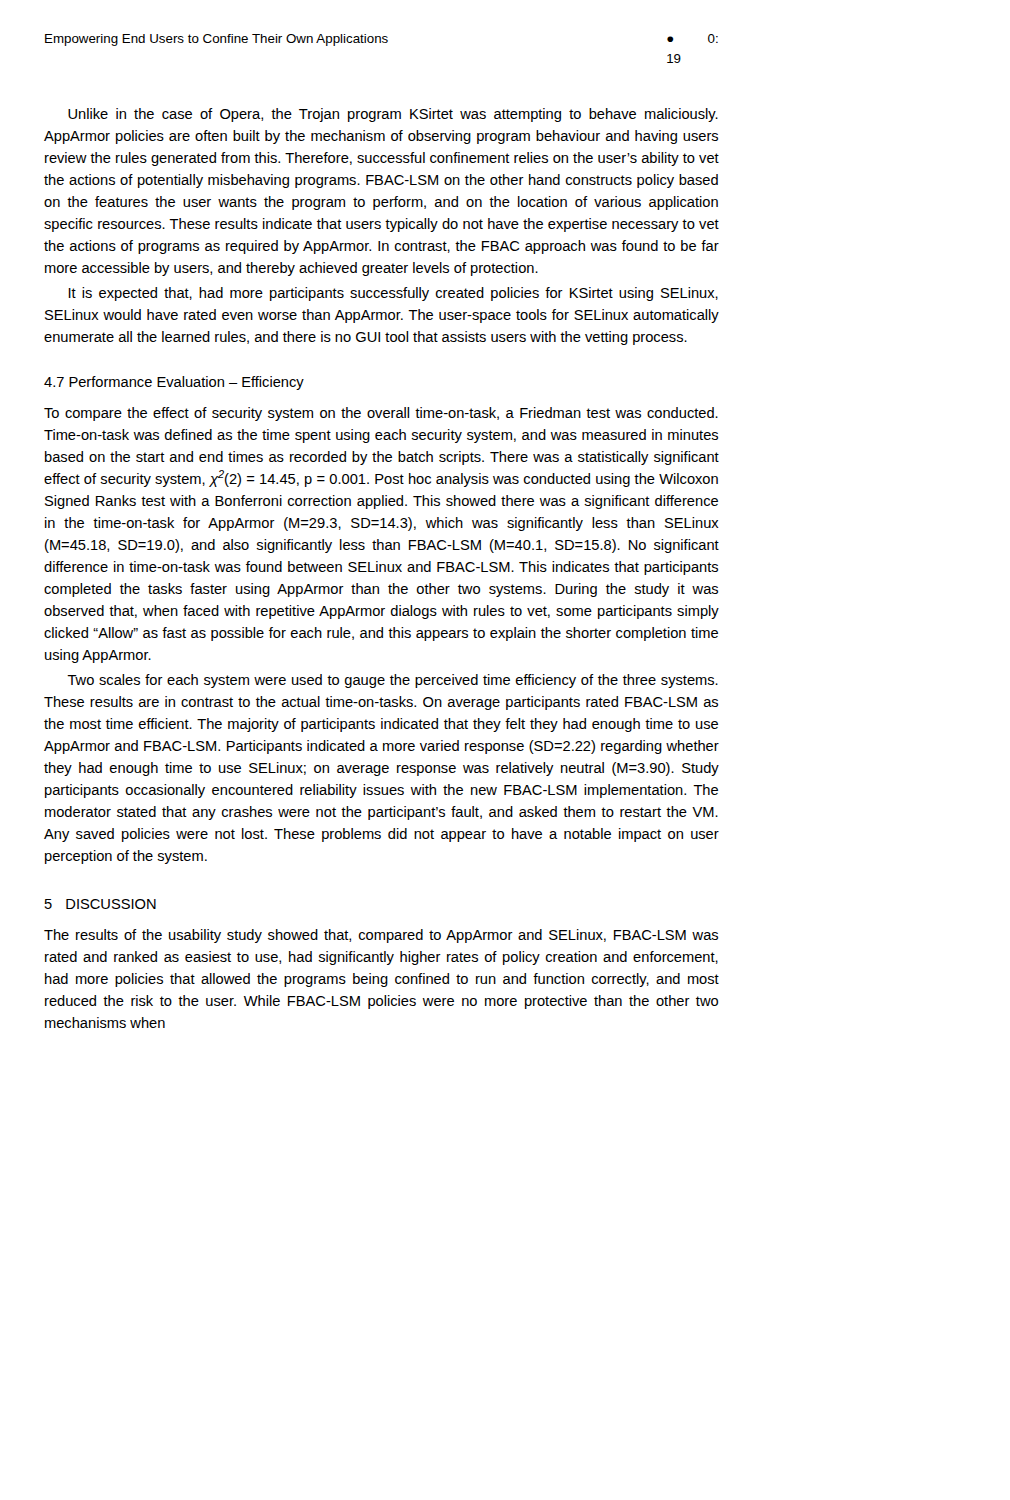Empowering End Users to Confine Their Own Applications
●0:
19
Unlike in the case of Opera, the Trojan program KSirtet was attempting to behave maliciously. AppArmor policies are often built by the mechanism of observing program behaviour and having users review the rules generated from this. Therefore, successful confinement relies on the user’s ability to vet the actions of potentially misbehaving programs. FBAC-LSM on the other hand constructs policy based on the features the user wants the program to perform, and on the location of various application specific resources. These results indicate that users typically do not have the expertise necessary to vet the actions of programs as required by AppArmor. In contrast, the FBAC approach was found to be far more accessible by users, and thereby achieved greater levels of protection.
It is expected that, had more participants successfully created policies for KSirtet using SELinux, SELinux would have rated even worse than AppArmor. The user-space tools for SELinux automatically enumerate all the learned rules, and there is no GUI tool that assists users with the vetting process.
4.7 Performance Evaluation – Efficiency
To compare the effect of security system on the overall time-on-task, a Friedman test was conducted. Time-on-task was defined as the time spent using each security system, and was measured in minutes based on the start and end times as recorded by the batch scripts. There was a statistically significant effect of security system, χ2(2) = 14.45, p = 0.001. Post hoc analysis was conducted using the Wilcoxon Signed Ranks test with a Bonferroni correction applied. This showed there was a significant difference in the time-on-task for AppArmor (M=29.3, SD=14.3), which was significantly less than SELinux (M=45.18, SD=19.0), and also significantly less than FBAC-LSM (M=40.1, SD=15.8). No significant difference in time-on-task was found between SELinux and FBAC-LSM. This indicates that participants completed the tasks faster using AppArmor than the other two systems. During the study it was observed that, when faced with repetitive AppArmor dialogs with rules to vet, some participants simply clicked “Allow” as fast as possible for each rule, and this appears to explain the shorter completion time using AppArmor.
Two scales for each system were used to gauge the perceived time efficiency of the three systems. These results are in contrast to the actual time-on-tasks. On average participants rated FBAC-LSM as the most time efficient. The majority of participants indicated that they felt they had enough time to use AppArmor and FBAC-LSM. Participants indicated a more varied response (SD=2.22) regarding whether they had enough time to use SELinux; on average response was relatively neutral (M=3.90). Study participants occasionally encountered reliability issues with the new FBAC-LSM implementation. The moderator stated that any crashes were not the participant’s fault, and asked them to restart the VM. Any saved policies were not lost. These problems did not appear to have a notable impact on user perception of the system.
5 DISCUSSION
The results of the usability study showed that, compared to AppArmor and SELinux, FBAC-LSM was rated and ranked as easiest to use, had significantly higher rates of policy creation and enforcement, had more policies that allowed the programs being confined to run and function correctly, and most reduced the risk to the user. While FBAC-LSM policies were no more protective than the other two mechanisms when